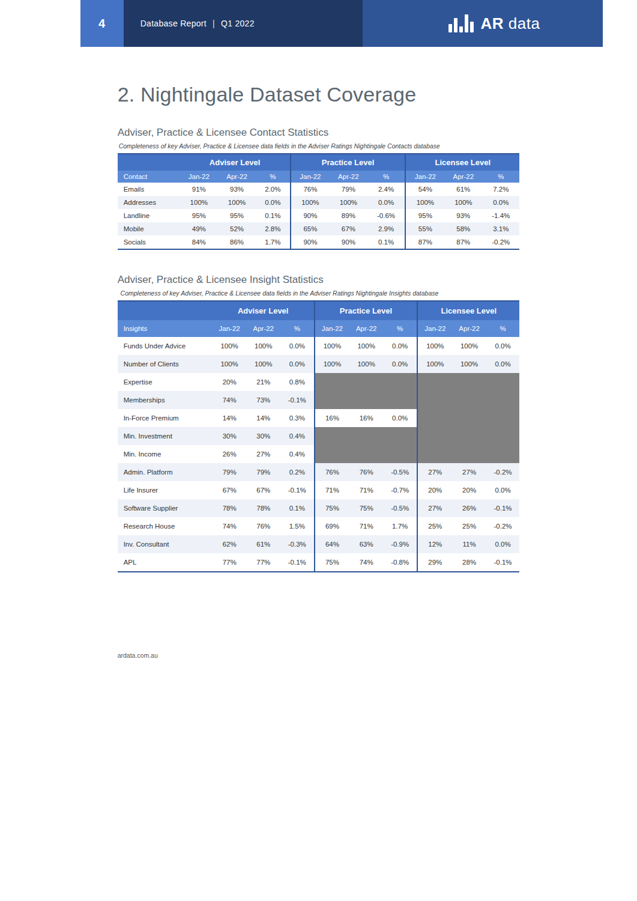4
Database Report | Q1 2022
AR data
2. Nightingale Dataset Coverage
Adviser, Practice & Licensee Contact Statistics
Completeness of key Adviser, Practice & Licensee data fields in the Adviser Ratings Nightingale Contacts database
| | Adviser Level | Practice Level | Licensee Level |
| --- | --- | --- | --- |
| Contact | Jan-22 | Apr-22 | % | Jan-22 | Apr-22 | % | Jan-22 | Apr-22 | % |
| Emails | 91% | 93% | 2.0% | 76% | 79% | 2.4% | 54% | 61% | 7.2% |
| Addresses | 100% | 100% | 0.0% | 100% | 100% | 0.0% | 100% | 100% | 0.0% |
| Landline | 95% | 95% | 0.1% | 90% | 89% | -0.6% | 95% | 93% | -1.4% |
| Mobile | 49% | 52% | 2.8% | 65% | 67% | 2.9% | 55% | 58% | 3.1% |
| Socials | 84% | 86% | 1.7% | 90% | 90% | 0.1% | 87% | 87% | -0.2% |
Adviser, Practice & Licensee Insight Statistics
Completeness of key Adviser, Practice & Licensee data fields in the Adviser Ratings Nightingale Insights database
| | Adviser Level | Practice Level | Licensee Level |
| --- | --- | --- | --- |
| Insights | Jan-22 | Apr-22 | % | Jan-22 | Apr-22 | % | Jan-22 | Apr-22 | % |
| Funds Under Advice | 100% | 100% | 0.0% | 100% | 100% | 0.0% | 100% | 100% | 0.0% |
| Number of Clients | 100% | 100% | 0.0% | 100% | 100% | 0.0% | 100% | 100% | 0.0% |
| Expertise | 20% | 21% | 0.8% | | |
| Memberships | 74% | 73% | -0.1% | | |
| In-Force Premium | 14% | 14% | 0.3% | 16% | 16% | 0.0% | |
| Min. Investment | 30% | 30% | 0.4% | | |
| Min. Income | 26% | 27% | 0.4% | | |
| Admin. Platform | 79% | 79% | 0.2% | 76% | 76% | -0.5% | 27% | 27% | -0.2% |
| Life Insurer | 67% | 67% | -0.1% | 71% | 71% | -0.7% | 20% | 20% | 0.0% |
| Software Supplier | 78% | 78% | 0.1% | 75% | 75% | -0.5% | 27% | 26% | -0.1% |
| Research House | 74% | 76% | 1.5% | 69% | 71% | 1.7% | 25% | 25% | -0.2% |
| Inv. Consultant | 62% | 61% | -0.3% | 64% | 63% | -0.9% | 12% | 11% | 0.0% |
| APL | 77% | 77% | -0.1% | 75% | 74% | -0.8% | 29% | 28% | -0.1% |
ardata.com.au